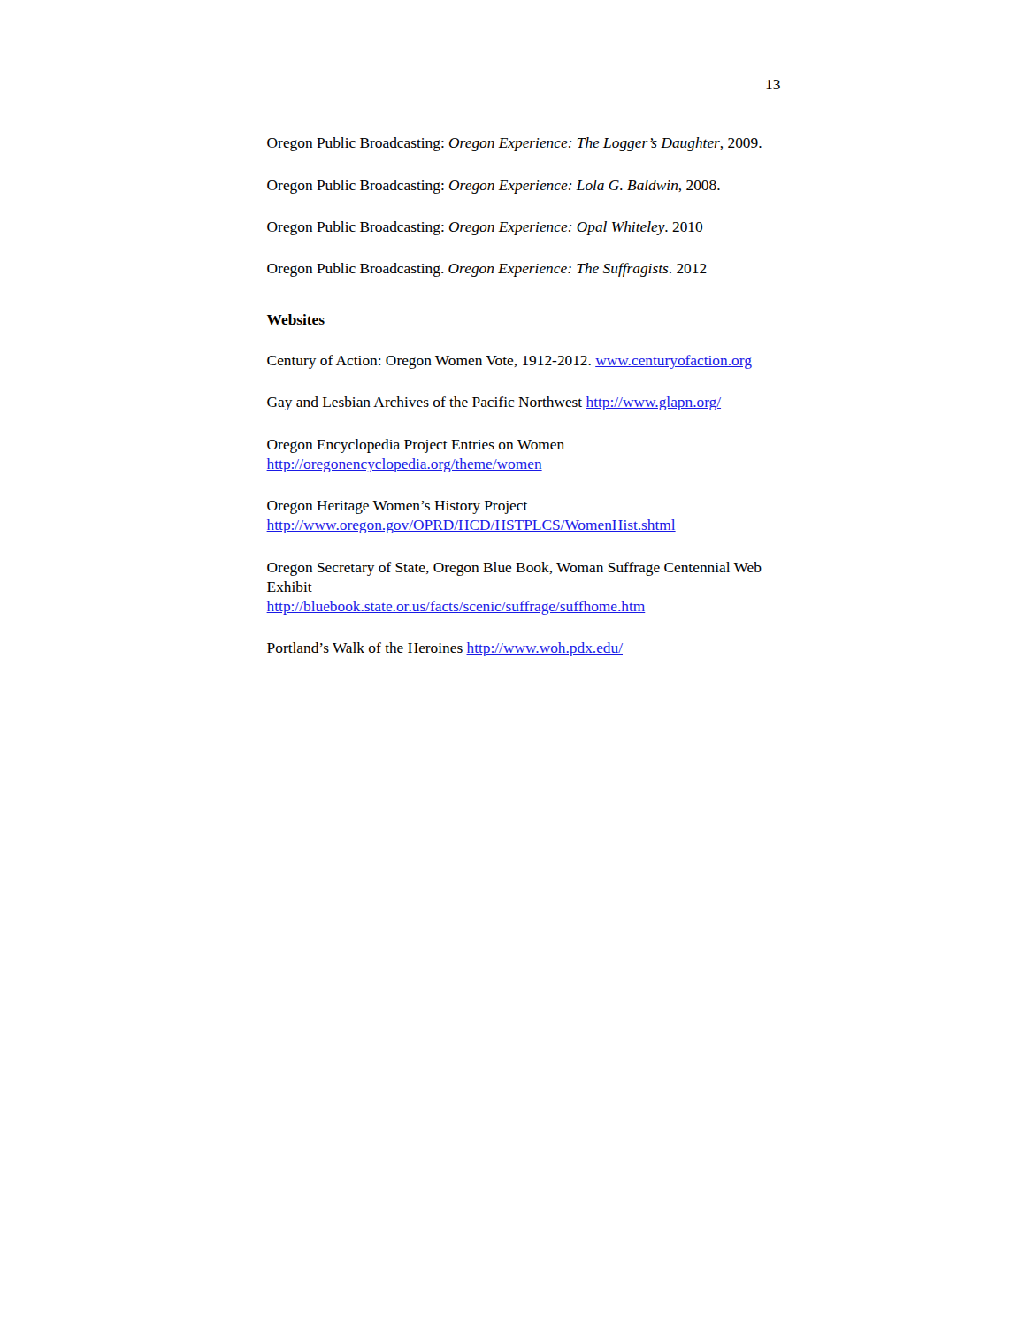13
Oregon Public Broadcasting: Oregon Experience: The Logger’s Daughter, 2009.
Oregon Public Broadcasting: Oregon Experience: Lola G. Baldwin, 2008.
Oregon Public Broadcasting: Oregon Experience: Opal Whiteley. 2010
Oregon Public Broadcasting. Oregon Experience: The Suffragists. 2012
Websites
Century of Action: Oregon Women Vote, 1912-2012. www.centuryofaction.org
Gay and Lesbian Archives of the Pacific Northwest http://www.glapn.org/
Oregon Encyclopedia Project Entries on Women
http://oregonencyclopedia.org/theme/women
Oregon Heritage Women’s History Project
http://www.oregon.gov/OPRD/HCD/HSTPLCS/WomenHist.shtml
Oregon Secretary of State, Oregon Blue Book, Woman Suffrage Centennial Web Exhibit
http://bluebook.state.or.us/facts/scenic/suffrage/suffhome.htm
Portland’s Walk of the Heroines http://www.woh.pdx.edu/